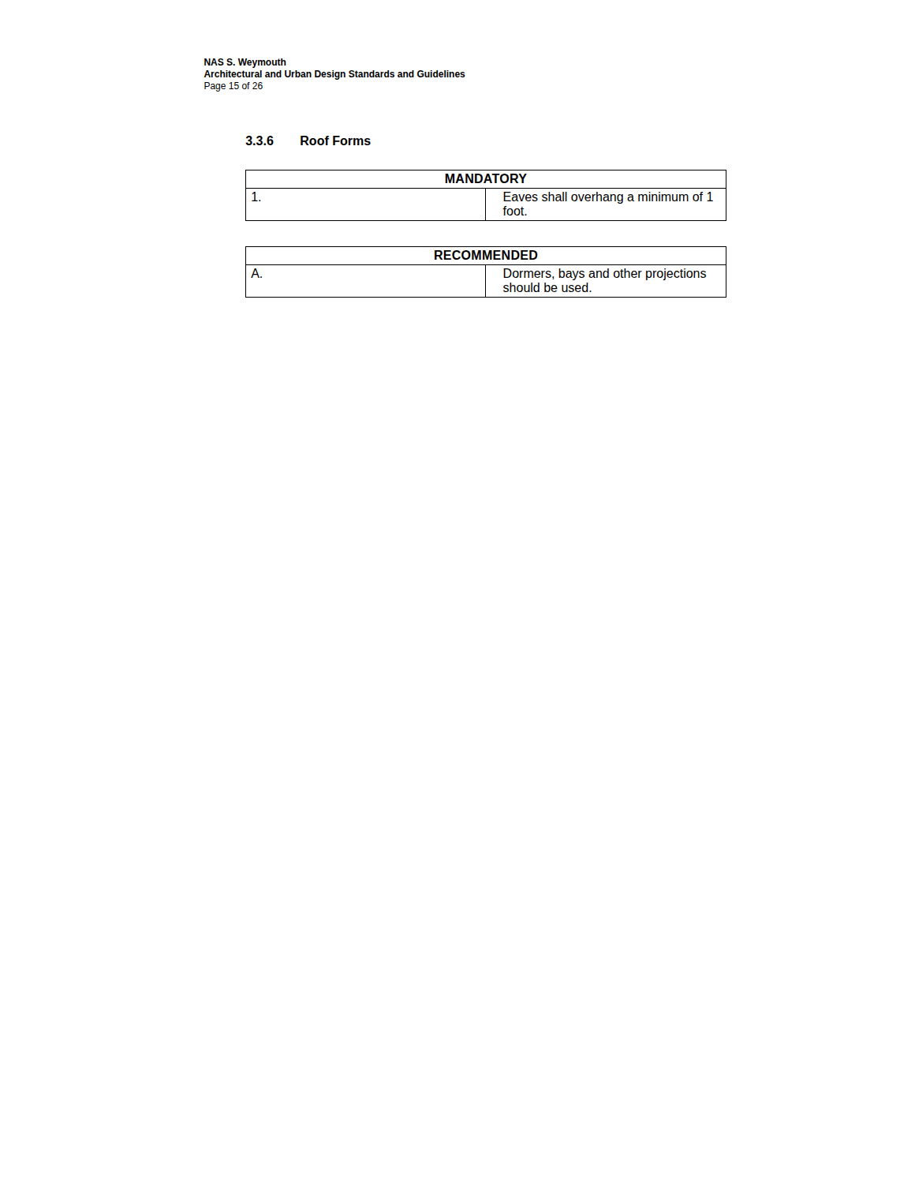NAS S. Weymouth
Architectural and Urban Design Standards and Guidelines
Page 15 of 26
3.3.6 Roof Forms
| MANDATORY |
| --- |
| 1. | Eaves shall overhang a minimum of 1 foot. |
| RECOMMENDED |
| --- |
| A. | Dormers, bays and other projections should be used. |